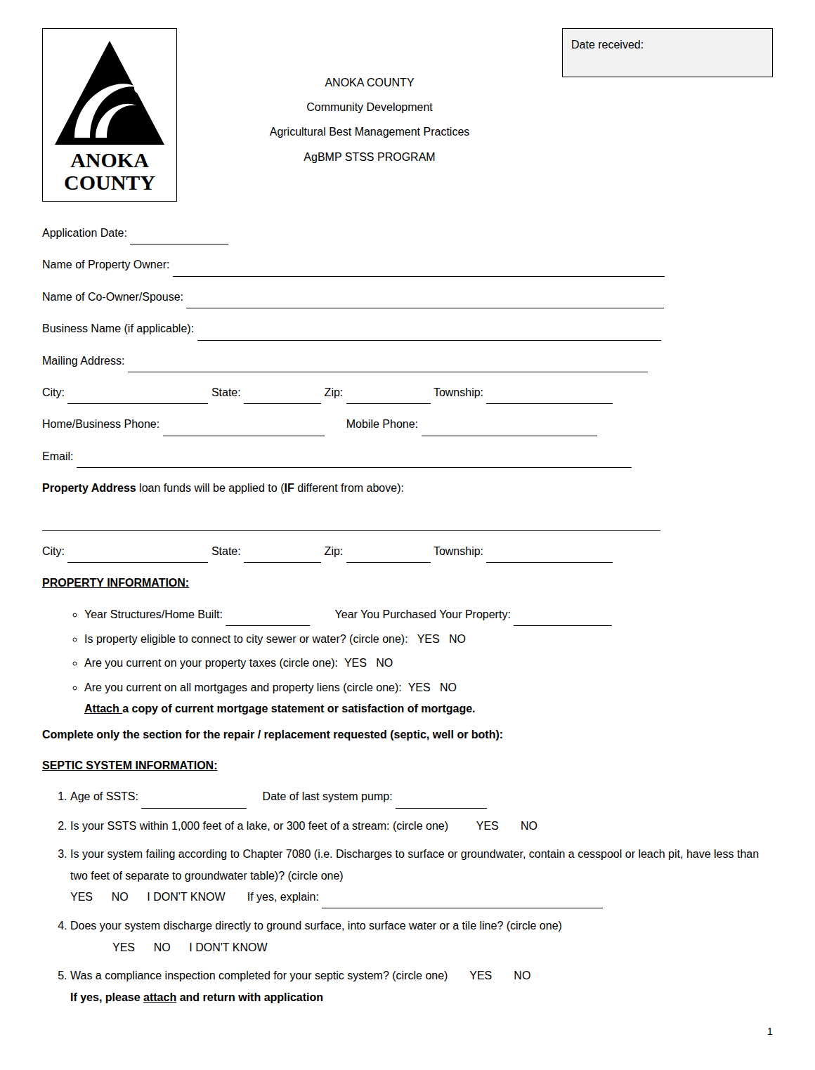ANOKA COUNTY
ANOKA COUNTY
Community Development
Agricultural Best Management Practices
AgBMP STSS PROGRAM
Date received:
Application Date:
Name of Property Owner:
Name of Co-Owner/Spouse:
Business Name (if applicable):
Mailing Address:
City: State: Zip: Township:
Home/Business Phone: Mobile Phone:
Email:
Property Address loan funds will be applied to (IF different from above):
City: State: Zip: Township:
PROPERTY INFORMATION:
Year Structures/Home Built: Year You Purchased Your Property:
Is property eligible to connect to city sewer or water? (circle one): YES NO
Are you current on your property taxes (circle one): YES NO
Are you current on all mortgages and property liens (circle one): YES NO
Attach a copy of current mortgage statement or satisfaction of mortgage.
Complete only the section for the repair / replacement requested (septic, well or both):
SEPTIC SYSTEM INFORMATION:
Age of SSTS: Date of last system pump:
Is your SSTS within 1,000 feet of a lake, or 300 feet of a stream: (circle one) YES NO
Is your system failing according to Chapter 7080 (i.e. Discharges to surface or groundwater, contain a cesspool or leach pit, have less than two feet of separate to groundwater table)? (circle one)
YES NO I DON'T KNOW If yes, explain:
Does your system discharge directly to ground surface, into surface water or a tile line? (circle one)
YES NO I DON'T KNOW
Was a compliance inspection completed for your septic system? (circle one) YES NO
If yes, please attach and return with application
1